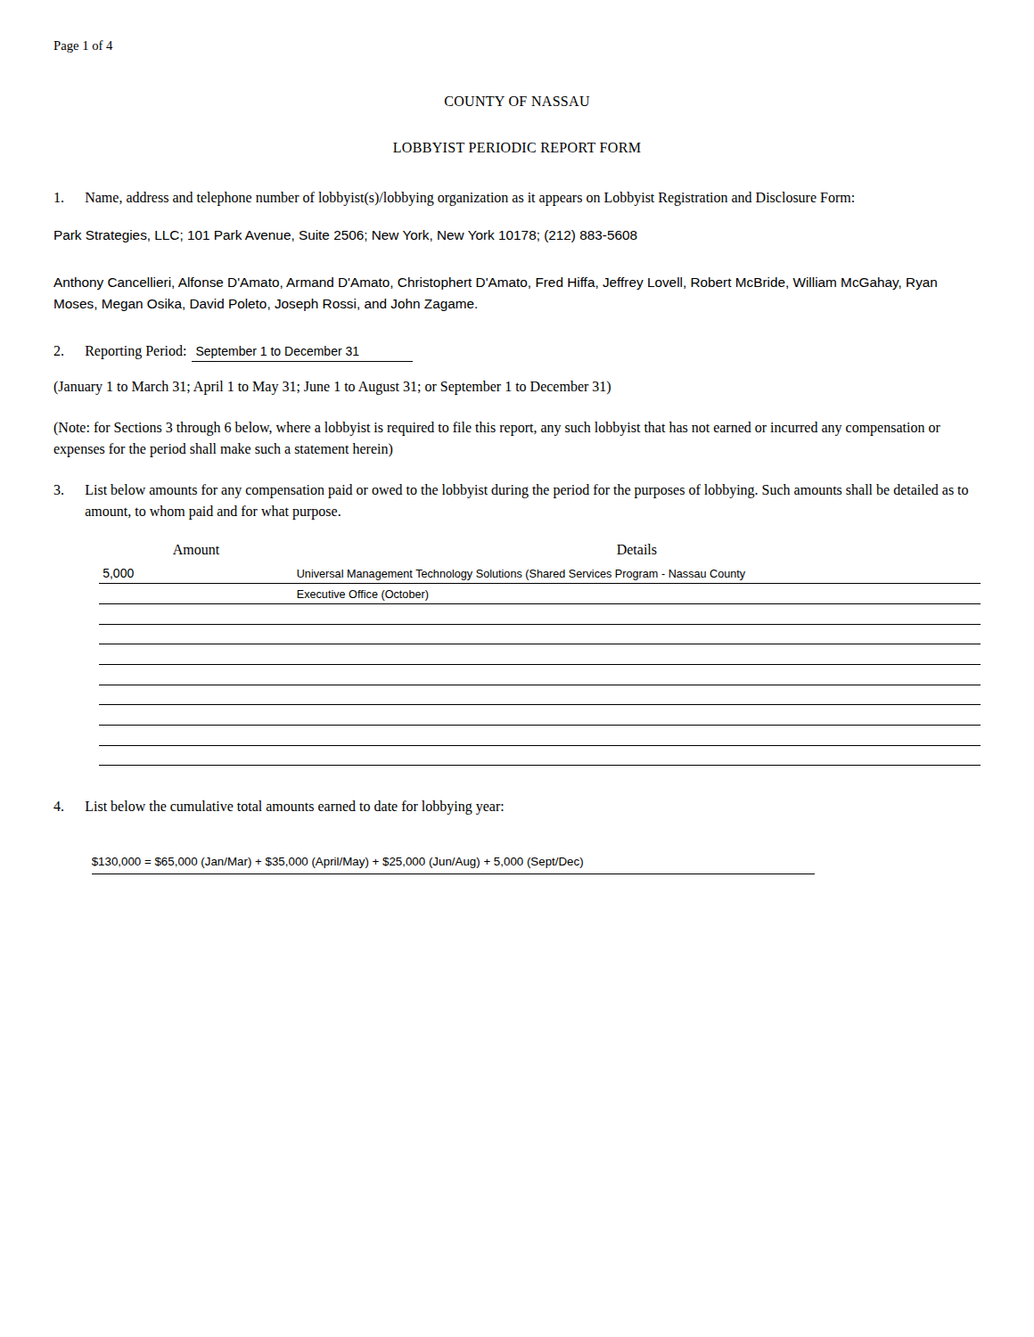Page 1 of 4
COUNTY OF NASSAU
LOBBYIST PERIODIC REPORT FORM
1.
Name, address and telephone number of lobbyist(s)/lobbying organization as it appears on Lobbyist Registration and Disclosure Form:
Park Strategies, LLC; 101 Park Avenue, Suite 2506; New York, New York 10178; (212) 883-5608
Anthony Cancellieri, Alfonse D'Amato, Armand D'Amato, Christophert D'Amato, Fred Hiffa, Jeffrey Lovell, Robert McBride, William McGahay, Ryan Moses, Megan Osika, David Poleto, Joseph Rossi, and John Zagame.
2.
Reporting Period:
September 1 to December 31
(January 1 to March 31; April 1 to May 31; June 1 to August 31; or September 1 to December 31)
(Note: for Sections 3 through 6 below, where a lobbyist is required to file this report, any such lobbyist that has not earned or incurred any compensation or expenses for the period shall make such a statement herein)
3.
List below amounts for any compensation paid or owed to the lobbyist during the period for the purposes of lobbying. Such amounts shall be detailed as to amount, to whom paid and for what purpose.
| Amount | Details |
| --- | --- |
| 5,000 | Universal Management Technology Solutions (Shared Services Program - Nassau County |
| | Executive Office (October) |
4.
List below the cumulative total amounts earned to date for lobbying year:
$130,000 = $65,000 (Jan/Mar) + $35,000 (April/May) + $25,000 (Jun/Aug) + 5,000 (Sept/Dec)